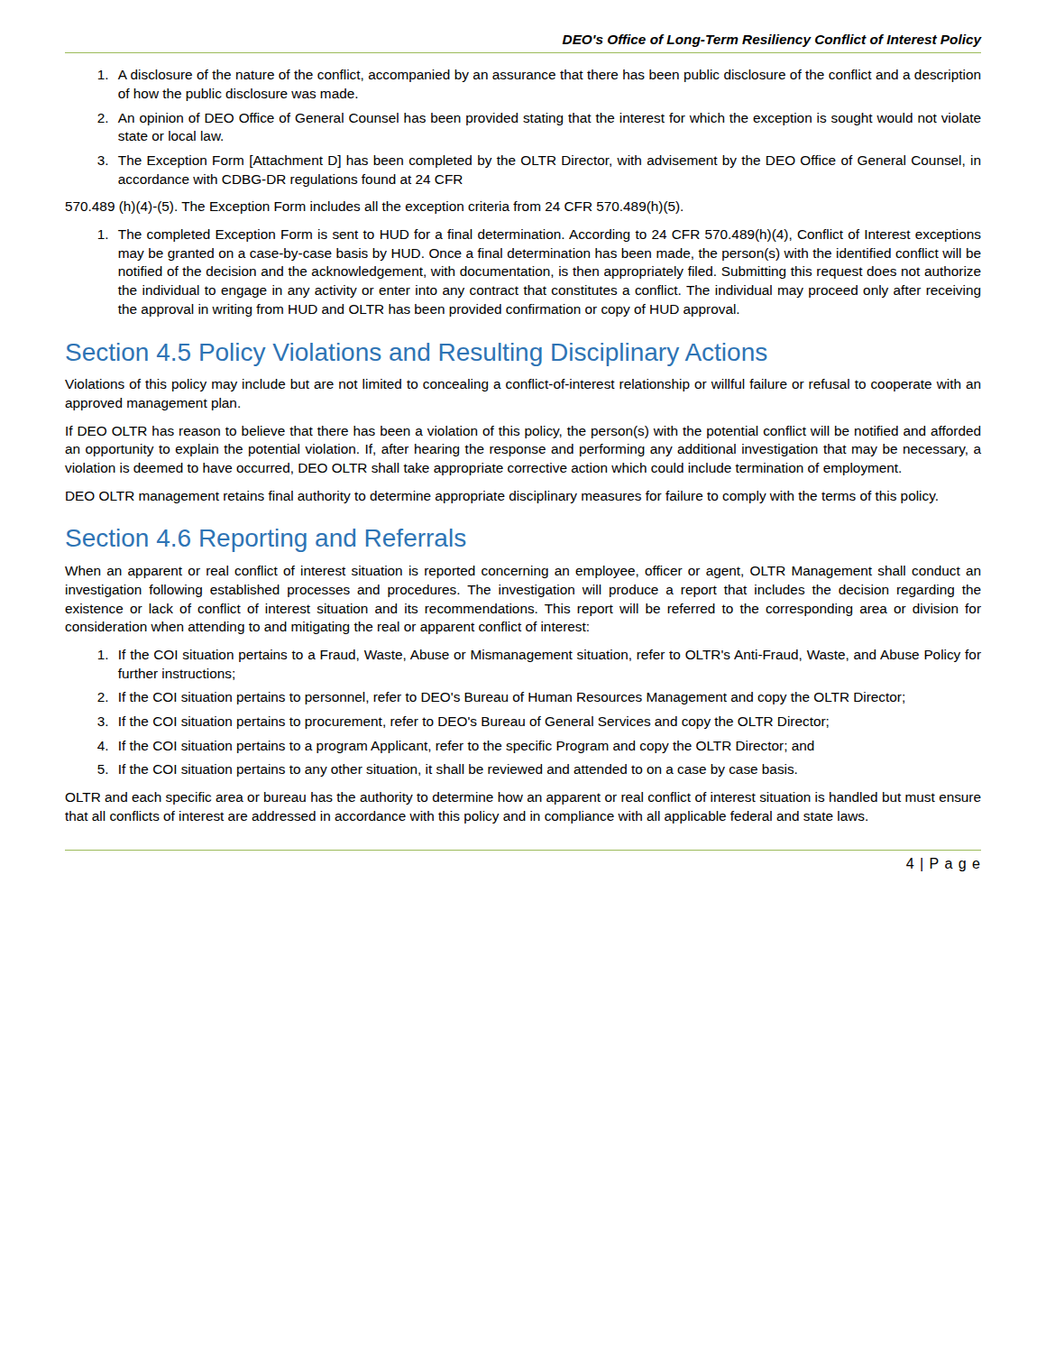DEO's Office of Long-Term Resiliency Conflict of Interest Policy
A disclosure of the nature of the conflict, accompanied by an assurance that there has been public disclosure of the conflict and a description of how the public disclosure was made.
An opinion of DEO Office of General Counsel has been provided stating that the interest for which the exception is sought would not violate state or local law.
The Exception Form [Attachment D] has been completed by the OLTR Director, with advisement by the DEO Office of General Counsel, in accordance with CDBG-DR regulations found at 24 CFR
570.489 (h)(4)-(5). The Exception Form includes all the exception criteria from 24 CFR 570.489(h)(5).
The completed Exception Form is sent to HUD for a final determination. According to 24 CFR 570.489(h)(4), Conflict of Interest exceptions may be granted on a case-by-case basis by HUD. Once a final determination has been made, the person(s) with the identified conflict will be notified of the decision and the acknowledgement, with documentation, is then appropriately filed. Submitting this request does not authorize the individual to engage in any activity or enter into any contract that constitutes a conflict. The individual may proceed only after receiving the approval in writing from HUD and OLTR has been provided confirmation or copy of HUD approval.
Section 4.5 Policy Violations and Resulting Disciplinary Actions
Violations of this policy may include but are not limited to concealing a conflict-of-interest relationship or willful failure or refusal to cooperate with an approved management plan.
If DEO OLTR has reason to believe that there has been a violation of this policy, the person(s) with the potential conflict will be notified and afforded an opportunity to explain the potential violation. If, after hearing the response and performing any additional investigation that may be necessary, a violation is deemed to have occurred, DEO OLTR shall take appropriate corrective action which could include termination of employment.
DEO OLTR management retains final authority to determine appropriate disciplinary measures for failure to comply with the terms of this policy.
Section 4.6 Reporting and Referrals
When an apparent or real conflict of interest situation is reported concerning an employee, officer or agent, OLTR Management shall conduct an investigation following established processes and procedures. The investigation will produce a report that includes the decision regarding the existence or lack of conflict of interest situation and its recommendations. This report will be referred to the corresponding area or division for consideration when attending to and mitigating the real or apparent conflict of interest:
If the COI situation pertains to a Fraud, Waste, Abuse or Mismanagement situation, refer to OLTR's Anti-Fraud, Waste, and Abuse Policy for further instructions;
If the COI situation pertains to personnel, refer to DEO's Bureau of Human Resources Management and copy the OLTR Director;
If the COI situation pertains to procurement, refer to DEO's Bureau of General Services and copy the OLTR Director;
If the COI situation pertains to a program Applicant, refer to the specific Program and copy the OLTR Director; and
If the COI situation pertains to any other situation, it shall be reviewed and attended to on a case by case basis.
OLTR and each specific area or bureau has the authority to determine how an apparent or real conflict of interest situation is handled but must ensure that all conflicts of interest are addressed in accordance with this policy and in compliance with all applicable federal and state laws.
4 | P a g e